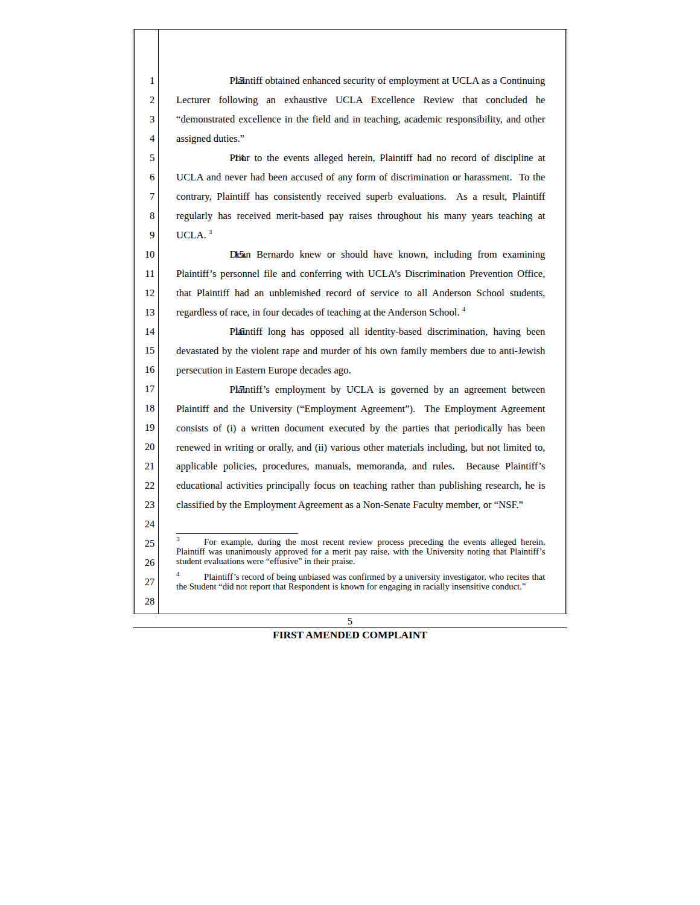1
2
3
4
5
6
7
8
9
10
11
12
13
14
15
16
17
18
19
20
21
22
23
24
25
26
27
28
13. Plaintiff obtained enhanced security of employment at UCLA as a Continuing Lecturer following an exhaustive UCLA Excellence Review that concluded he “demonstrated excellence in the field and in teaching, academic responsibility, and other assigned duties.”
14. Prior to the events alleged herein, Plaintiff had no record of discipline at UCLA and never had been accused of any form of discrimination or harassment. To the contrary, Plaintiff has consistently received superb evaluations. As a result, Plaintiff regularly has received merit-based pay raises throughout his many years teaching at UCLA. 3
15. Dean Bernardo knew or should have known, including from examining Plaintiff’s personnel file and conferring with UCLA’s Discrimination Prevention Office, that Plaintiff had an unblemished record of service to all Anderson School students, regardless of race, in four decades of teaching at the Anderson School. 4
16. Plaintiff long has opposed all identity-based discrimination, having been devastated by the violent rape and murder of his own family members due to anti-Jewish persecution in Eastern Europe decades ago.
17. Plaintiff’s employment by UCLA is governed by an agreement between Plaintiff and the University (“Employment Agreement”). The Employment Agreement consists of (i) a written document executed by the parties that periodically has been renewed in writing or orally, and (ii) various other materials including, but not limited to, applicable policies, procedures, manuals, memoranda, and rules. Because Plaintiff’s educational activities principally focus on teaching rather than publishing research, he is classified by the Employment Agreement as a Non-Senate Faculty member, or “NSF.”
3 For example, during the most recent review process preceding the events alleged herein, Plaintiff was unanimously approved for a merit pay raise, with the University noting that Plaintiff’s student evaluations were “effusive” in their praise.
4 Plaintiff’s record of being unbiased was confirmed by a university investigator, who recites that the Student “did not report that Respondent is known for engaging in racially insensitive conduct.”
5
FIRST AMENDED COMPLAINT